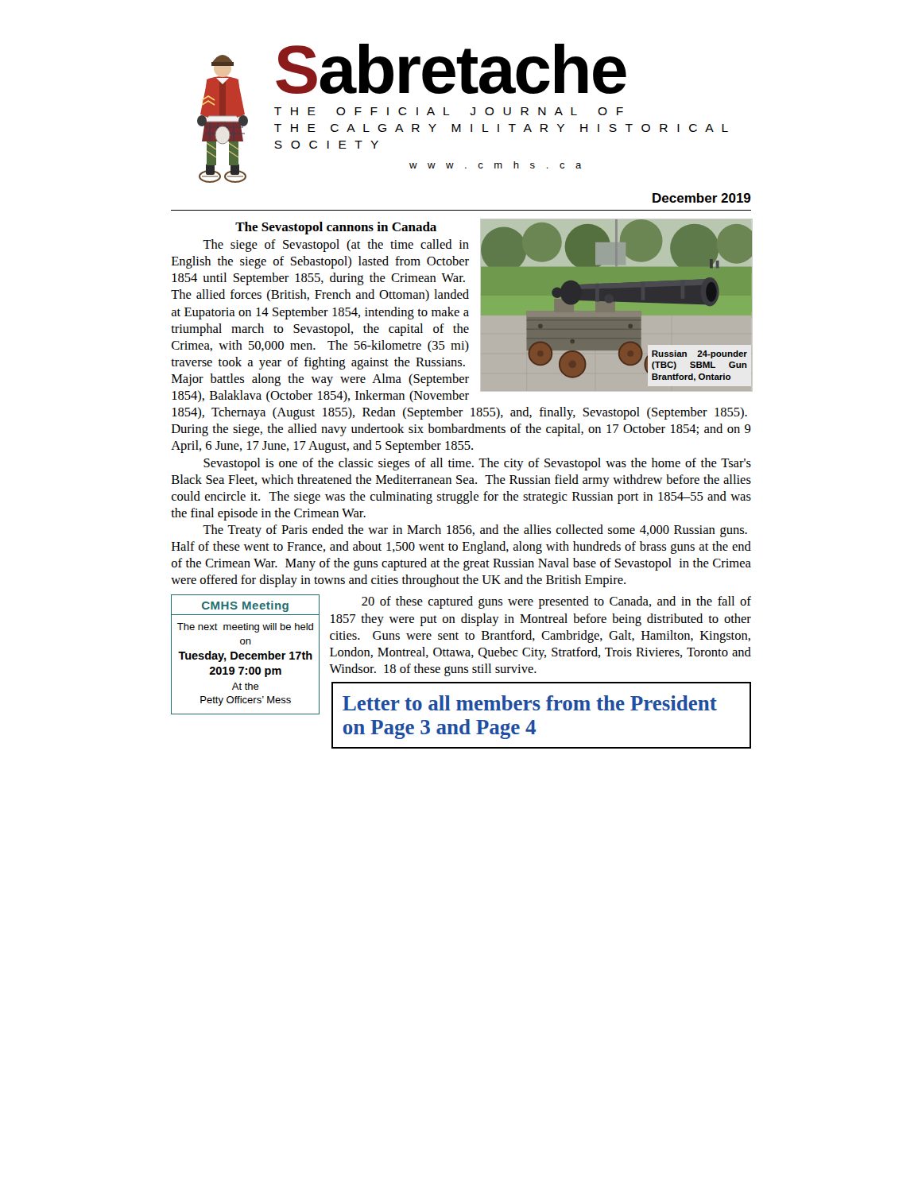Sabretache
T H E O F F I C I A L J O U R N A L O F
T H E C A L G A R Y M I L I T A R Y H I S T O R I C A L S O C I E T Y
w w w . c m h s . c a
December 2019
Russian 24-pounder (TBC) SBML Gun Brantford, Ontario
The Sevastopol cannons in Canada
The siege of Sevastopol (at the time called in English the siege of Sebastopol) lasted from October 1854 until September 1855, during the Crimean War. The allied forces (British, French and Ottoman) landed at Eupatoria on 14 September 1854, intending to make a triumphal march to Sevastopol, the capital of the Crimea, with 50,000 men. The 56-kilometre (35 mi) traverse took a year of fighting against the Russians. Major battles along the way were Alma (September 1854), Balaklava (October 1854), Inkerman (November 1854), Tchernaya (August 1855), Redan (September 1855), and, finally, Sevastopol (September 1855). During the siege, the allied navy undertook six bombardments of the capital, on 17 October 1854; and on 9 April, 6 June, 17 June, 17 August, and 5 September 1855.
Sevastopol is one of the classic sieges of all time. The city of Sevastopol was the home of the Tsar's Black Sea Fleet, which threatened the Mediterranean Sea. The Russian field army withdrew before the allies could encircle it. The siege was the culminating struggle for the strategic Russian port in 1854–55 and was the final episode in the Crimean War.
The Treaty of Paris ended the war in March 1856, and the allies collected some 4,000 Russian guns. Half of these went to France, and about 1,500 went to England, along with hundreds of brass guns at the end of the Crimean War. Many of the guns captured at the great Russian Naval base of Sevastopol in the Crimea were offered for display in towns and cities throughout the UK and the British Empire.
CMHS Meeting
The next meeting will be held on
Tuesday, December 17th
2019 7:00 pm
At the
Petty Officers’ Mess
20 of these captured guns were presented to Canada, and in the fall of 1857 they were put on display in Montreal before being distributed to other cities. Guns were sent to Brantford, Cambridge, Galt, Hamilton, Kingston, London, Montreal, Ottawa, Quebec City, Stratford, Trois Rivieres, Toronto and Windsor. 18 of these guns still survive.
Letter to all members from the President on Page 3 and Page 4